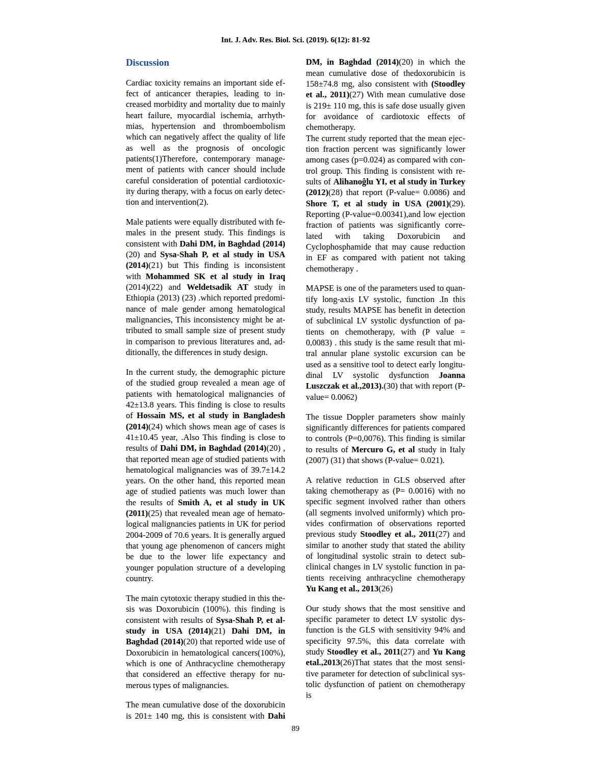Int. J. Adv. Res. Biol. Sci. (2019). 6(12): 81-92
Discussion
Cardiac toxicity remains an important side effect of anticancer therapies, leading to increased morbidity and mortality due to mainly heart failure, myocardial ischemia, arrhythmias, hypertension and thromboembolism which can negatively affect the quality of life as well as the prognosis of oncologic patients(1)Therefore, contemporary management of patients with cancer should include careful consideration of potential cardiotoxicity during therapy, with a focus on early detection and intervention(2).
Male patients were equally distributed with females in the present study. This findings is consistent with Dahi DM, in Baghdad (2014)(20) and Sysa-Shah P, et al study in USA (2014)(21) but This finding is inconsistent with Mohammed SK et al study in Iraq (2014)(22) and Weldetsadik AT study in Ethiopia (2013) (23) .which reported predominance of male gender among hematological malignancies, This inconsistency might be attributed to small sample size of present study in comparison to previous literatures and, additionally, the differences in study design.
In the current study, the demographic picture of the studied group revealed a mean age of patients with hematological malignancies of 42±13.8 years. This finding is close to results of Hossain MS, et al study in Bangladesh (2014)(24) which shows mean age of cases is 41±10.45 year, .Also This finding is close to results of Dahi DM, in Baghdad (2014)(20) , that reported mean age of studied patients with hematological malignancies was of 39.7±14.2 years. On the other hand, this reported mean age of studied patients was much lower than the results of Smith A, et al study in UK (2011)(25) that revealed mean age of hematological malignancies patients in UK for period 2004-2009 of 70.6 years. It is generally argued that young age phenomenon of cancers might be due to the lower life expectancy and younger population structure of a developing country.
The main cytotoxic therapy studied in this thesis was Doxorubicin (100%). this finding is consistent with results of Sysa-Shah P, et alstudy in USA (2014)(21) Dahi DM, in Baghdad (2014)(20) that reported wide use of Doxorubicin in hematological cancers(100%), which is one of Anthracycline chemotherapy that considered an effective therapy for numerous types of malignancies.
The mean cumulative dose of the doxorubicin is 201± 140 mg, this is consistent with Dahi DM, in Baghdad (2014)(20) in which the mean cumulative dose of thedoxorubicin is 158±74.8 mg, also consistent with (Stoodley et al., 2011)(27) With mean cumulative dose is 219± 110 mg, this is safe dose usually given for avoidance of cardiotoxic effects of chemotherapy.
The current study reported that the mean ejection fraction percent was significantly lower among cases (p=0.024) as compared with control group. This finding is consistent with results of Alihanoĝlu YI, et al study in Turkey (2012)(28) that report (P-value= 0.0086) and Shore T, et al study in USA (2001)(29). Reporting (P-value=0.00341),and low ejection fraction of patients was significantly correlated with taking Doxorubicin and Cyclophosphamide that may cause reduction in EF as compared with patient not taking chemotherapy .
MAPSE is one of the parameters used to quantify long-axis LV systolic, function .In this study, results MAPSE has benefit in detection of subclinical LV systolic dysfunction of patients on chemotherapy, with (P value = 0,0083) . this study is the same result that mitral annular plane systolic excursion can be used as a sensitive tool to detect early longitudinal LV systolic dysfunction Joanna Luszczak et al.,2013).(30) that with report (P-value= 0.0062)
The tissue Doppler parameters show mainly significantly differences for patients compared to controls (P=0,0076). This finding is similar to results of Mercuro G, et al study in Italy (2007) (31) that shows (P-value= 0.021).
A relative reduction in GLS observed after taking chemotherapy as (P= 0.0016) with no specific segment involved rather than others (all segments involved uniformly) which provides confirmation of observations reported previous study Stoodley et al., 2011(27) and similar to another study that stated the ability of longitudinal systolic strain to detect sub-clinical changes in LV systolic function in patients receiving anthracycline chemotherapy Yu Kang et al., 2013(26)
Our study shows that the most sensitive and specific parameter to detect LV systolic dysfunction is the GLS with sensitivity 94% and specificity 97.5%, this data correlate with study Stoodley et al., 2011(27) and Yu Kang etal.,2013(26)That states that the most sensitive parameter for detection of subclinical systolic dysfunction of patient on chemotherapy is
89